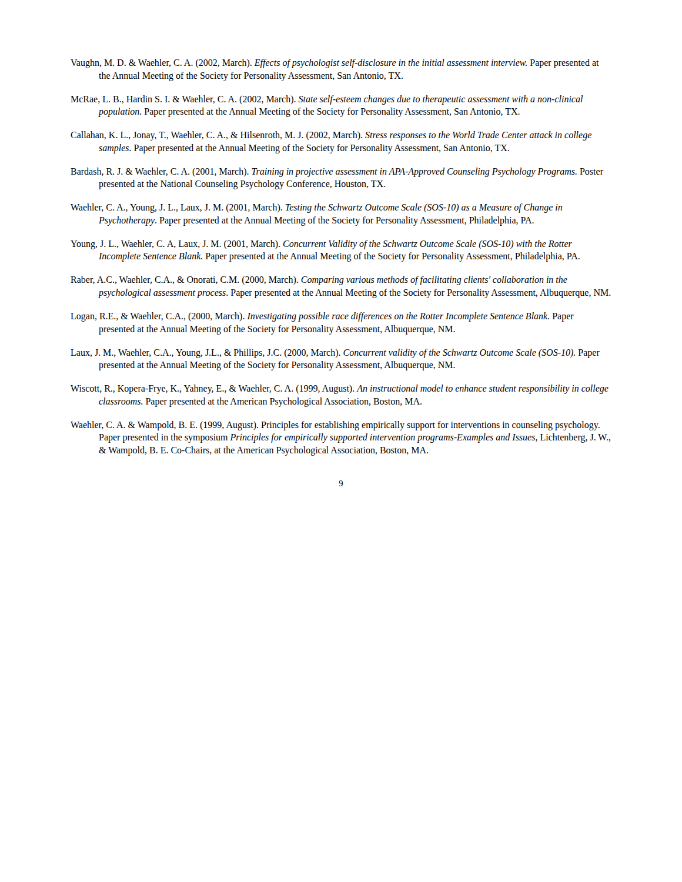Vaughn, M. D. & Waehler, C. A. (2002, March). Effects of psychologist self-disclosure in the initial assessment interview. Paper presented at the Annual Meeting of the Society for Personality Assessment, San Antonio, TX.
McRae, L. B., Hardin S. I. & Waehler, C. A. (2002, March). State self-esteem changes due to therapeutic assessment with a non-clinical population. Paper presented at the Annual Meeting of the Society for Personality Assessment, San Antonio, TX.
Callahan, K. L., Jonay, T., Waehler, C. A., & Hilsenroth, M. J. (2002, March). Stress responses to the World Trade Center attack in college samples. Paper presented at the Annual Meeting of the Society for Personality Assessment, San Antonio, TX.
Bardash, R. J. & Waehler, C. A. (2001, March). Training in projective assessment in APA-Approved Counseling Psychology Programs. Poster presented at the National Counseling Psychology Conference, Houston, TX.
Waehler, C. A., Young, J. L., Laux, J. M. (2001, March). Testing the Schwartz Outcome Scale (SOS-10) as a Measure of Change in Psychotherapy. Paper presented at the Annual Meeting of the Society for Personality Assessment, Philadelphia, PA.
Young, J. L., Waehler, C. A, Laux, J. M. (2001, March). Concurrent Validity of the Schwartz Outcome Scale (SOS-10) with the Rotter Incomplete Sentence Blank. Paper presented at the Annual Meeting of the Society for Personality Assessment, Philadelphia, PA.
Raber, A.C., Waehler, C.A., & Onorati, C.M. (2000, March). Comparing various methods of facilitating clients' collaboration in the psychological assessment process. Paper presented at the Annual Meeting of the Society for Personality Assessment, Albuquerque, NM.
Logan, R.E., & Waehler, C.A., (2000, March). Investigating possible race differences on the Rotter Incomplete Sentence Blank. Paper presented at the Annual Meeting of the Society for Personality Assessment, Albuquerque, NM.
Laux, J. M., Waehler, C.A., Young, J.L., & Phillips, J.C. (2000, March). Concurrent validity of the Schwartz Outcome Scale (SOS-10). Paper presented at the Annual Meeting of the Society for Personality Assessment, Albuquerque, NM.
Wiscott, R., Kopera-Frye, K., Yahney, E., & Waehler, C. A. (1999, August). An instructional model to enhance student responsibility in college classrooms. Paper presented at the American Psychological Association, Boston, MA.
Waehler, C. A. & Wampold, B. E. (1999, August). Principles for establishing empirically support for interventions in counseling psychology. Paper presented in the symposium Principles for empirically supported intervention programs-Examples and Issues, Lichtenberg, J. W., & Wampold, B. E. Co-Chairs, at the American Psychological Association, Boston, MA.
9